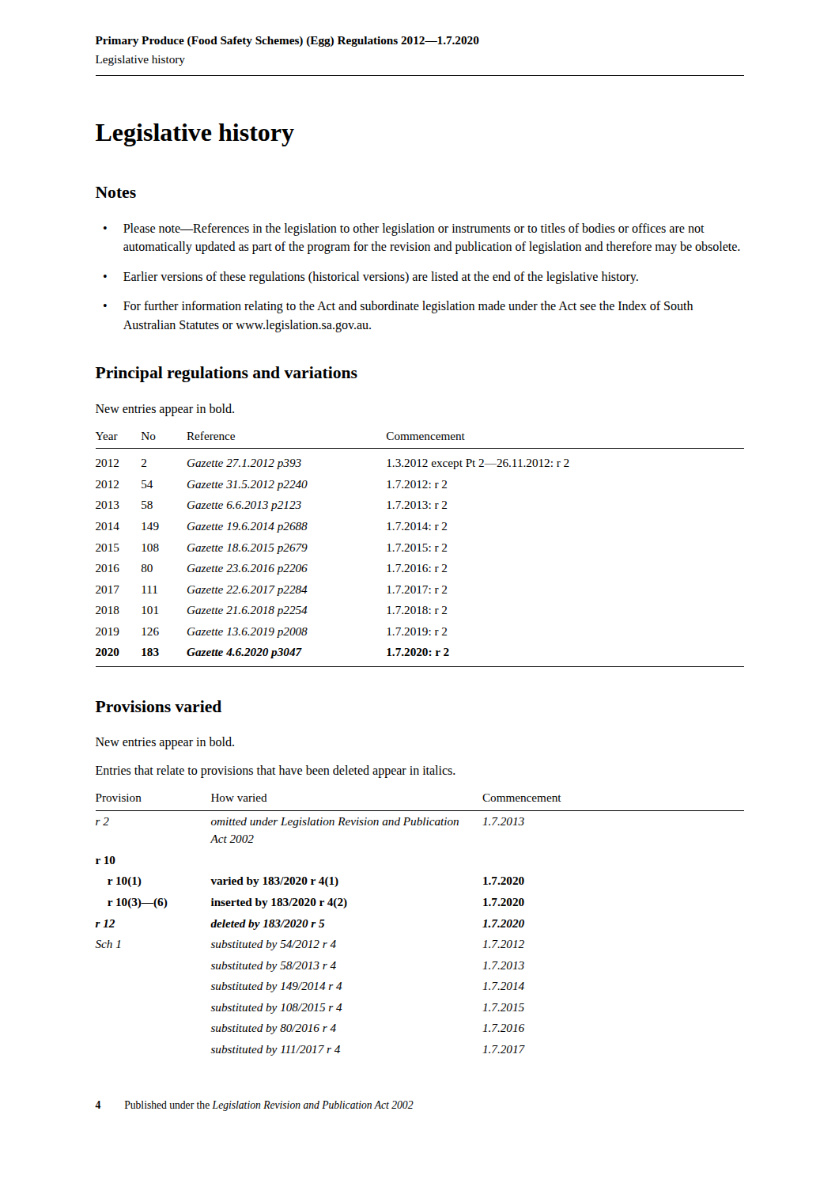Primary Produce (Food Safety Schemes) (Egg) Regulations 2012—1.7.2020
Legislative history
Legislative history
Notes
Please note—References in the legislation to other legislation or instruments or to titles of bodies or offices are not automatically updated as part of the program for the revision and publication of legislation and therefore may be obsolete.
Earlier versions of these regulations (historical versions) are listed at the end of the legislative history.
For further information relating to the Act and subordinate legislation made under the Act see the Index of South Australian Statutes or www.legislation.sa.gov.au.
Principal regulations and variations
New entries appear in bold.
| Year | No | Reference | Commencement |
| --- | --- | --- | --- |
| 2012 | 2 | Gazette 27.1.2012 p393 | 1.3.2012 except Pt 2—26.11.2012: r 2 |
| 2012 | 54 | Gazette 31.5.2012 p2240 | 1.7.2012: r 2 |
| 2013 | 58 | Gazette 6.6.2013 p2123 | 1.7.2013: r 2 |
| 2014 | 149 | Gazette 19.6.2014 p2688 | 1.7.2014: r 2 |
| 2015 | 108 | Gazette 18.6.2015 p2679 | 1.7.2015: r 2 |
| 2016 | 80 | Gazette 23.6.2016 p2206 | 1.7.2016: r 2 |
| 2017 | 111 | Gazette 22.6.2017 p2284 | 1.7.2017: r 2 |
| 2018 | 101 | Gazette 21.6.2018 p2254 | 1.7.2018: r 2 |
| 2019 | 126 | Gazette 13.6.2019 p2008 | 1.7.2019: r 2 |
| 2020 | 183 | Gazette 4.6.2020 p3047 | 1.7.2020: r 2 |
Provisions varied
New entries appear in bold.
Entries that relate to provisions that have been deleted appear in italics.
| Provision | How varied | Commencement |
| --- | --- | --- |
| r 2 | omitted under Legislation Revision and Publication Act 2002 | 1.7.2013 |
| r 10 | | |
| r 10(1) | varied by 183/2020 r 4(1) | 1.7.2020 |
| r 10(3)—(6) | inserted by 183/2020 r 4(2) | 1.7.2020 |
| r 12 | deleted by 183/2020 r 5 | 1.7.2020 |
| Sch 1 | substituted by 54/2012 r 4 | 1.7.2012 |
| | substituted by 58/2013 r 4 | 1.7.2013 |
| | substituted by 149/2014 r 4 | 1.7.2014 |
| | substituted by 108/2015 r 4 | 1.7.2015 |
| | substituted by 80/2016 r 4 | 1.7.2016 |
| | substituted by 111/2017 r 4 | 1.7.2017 |
4 Published under the Legislation Revision and Publication Act 2002